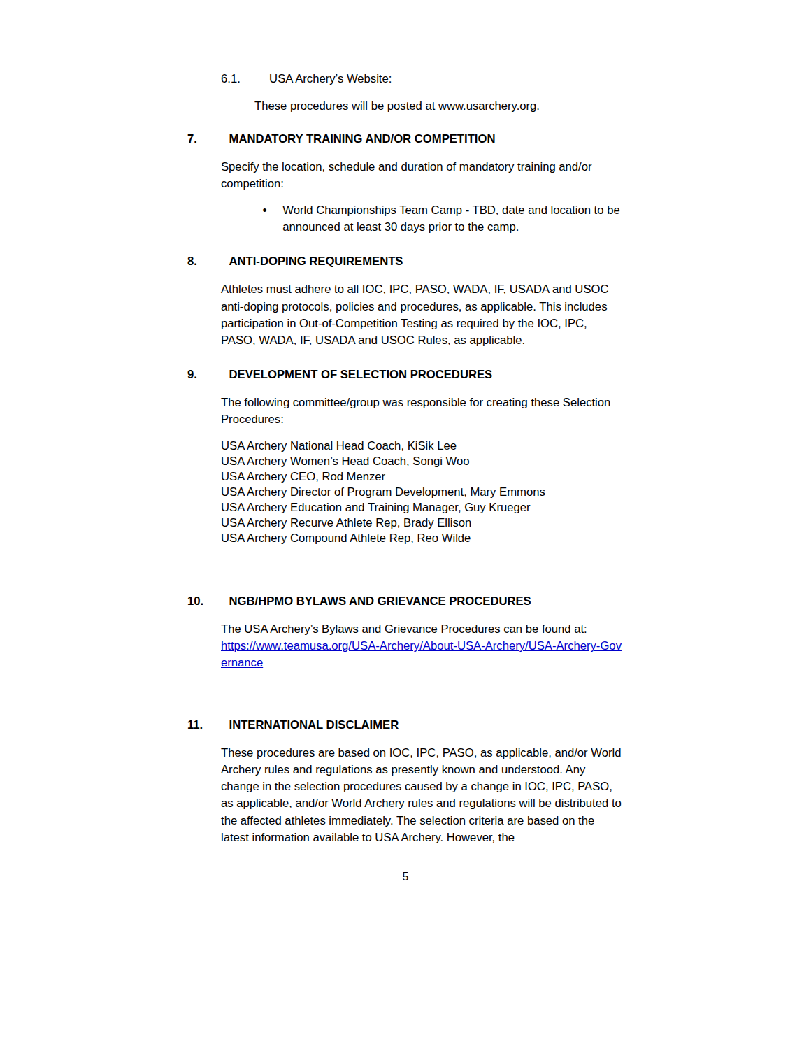6.1.
USA Archery’s Website:
These procedures will be posted at www.usarchery.org.
7.
Mandatory Training and/or Competition
Specify the location, schedule and duration of mandatory training and/or competition:
World Championships Team Camp - TBD, date and location to be announced at least 30 days prior to the camp.
8.
Anti-Doping Requirements
Athletes must adhere to all IOC, IPC, PASO, WADA, IF, USADA and USOC anti-doping protocols, policies and procedures, as applicable. This includes participation in Out-of-Competition Testing as required by the IOC, IPC, PASO, WADA, IF, USADA and USOC Rules, as applicable.
9.
Development of Selection Procedures
The following committee/group was responsible for creating these Selection Procedures:
USA Archery National Head Coach, KiSik Lee
USA Archery Women’s Head Coach, Songi Woo
USA Archery CEO, Rod Menzer
USA Archery Director of Program Development, Mary Emmons
USA Archery Education and Training Manager, Guy Krueger
USA Archery Recurve Athlete Rep, Brady Ellison
USA Archery Compound Athlete Rep, Reo Wilde
10.
NGB/HPMO Bylaws and Grievance Procedures
The USA Archery’s Bylaws and Grievance Procedures can be found at:
https://www.teamusa.org/USA-Archery/About-USA-Archery/USA-Archery-Governance
11.
International Disclaimer
These procedures are based on IOC, IPC, PASO, as applicable, and/or World Archery rules and regulations as presently known and understood. Any change in the selection procedures caused by a change in IOC, IPC, PASO, as applicable, and/or World Archery rules and regulations will be distributed to the affected athletes immediately. The selection criteria are based on the latest information available to USA Archery. However, the
5